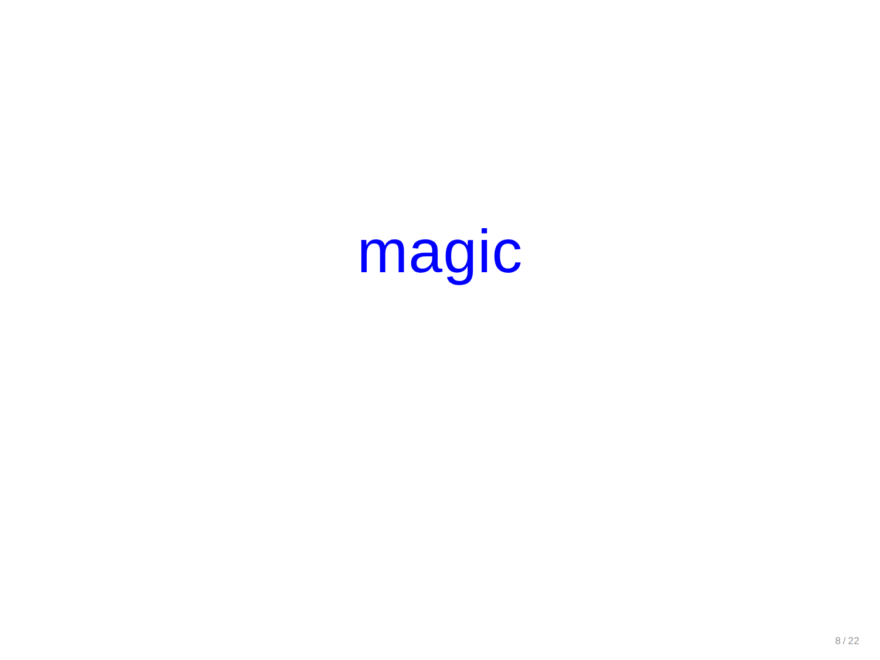magic
8 / 22